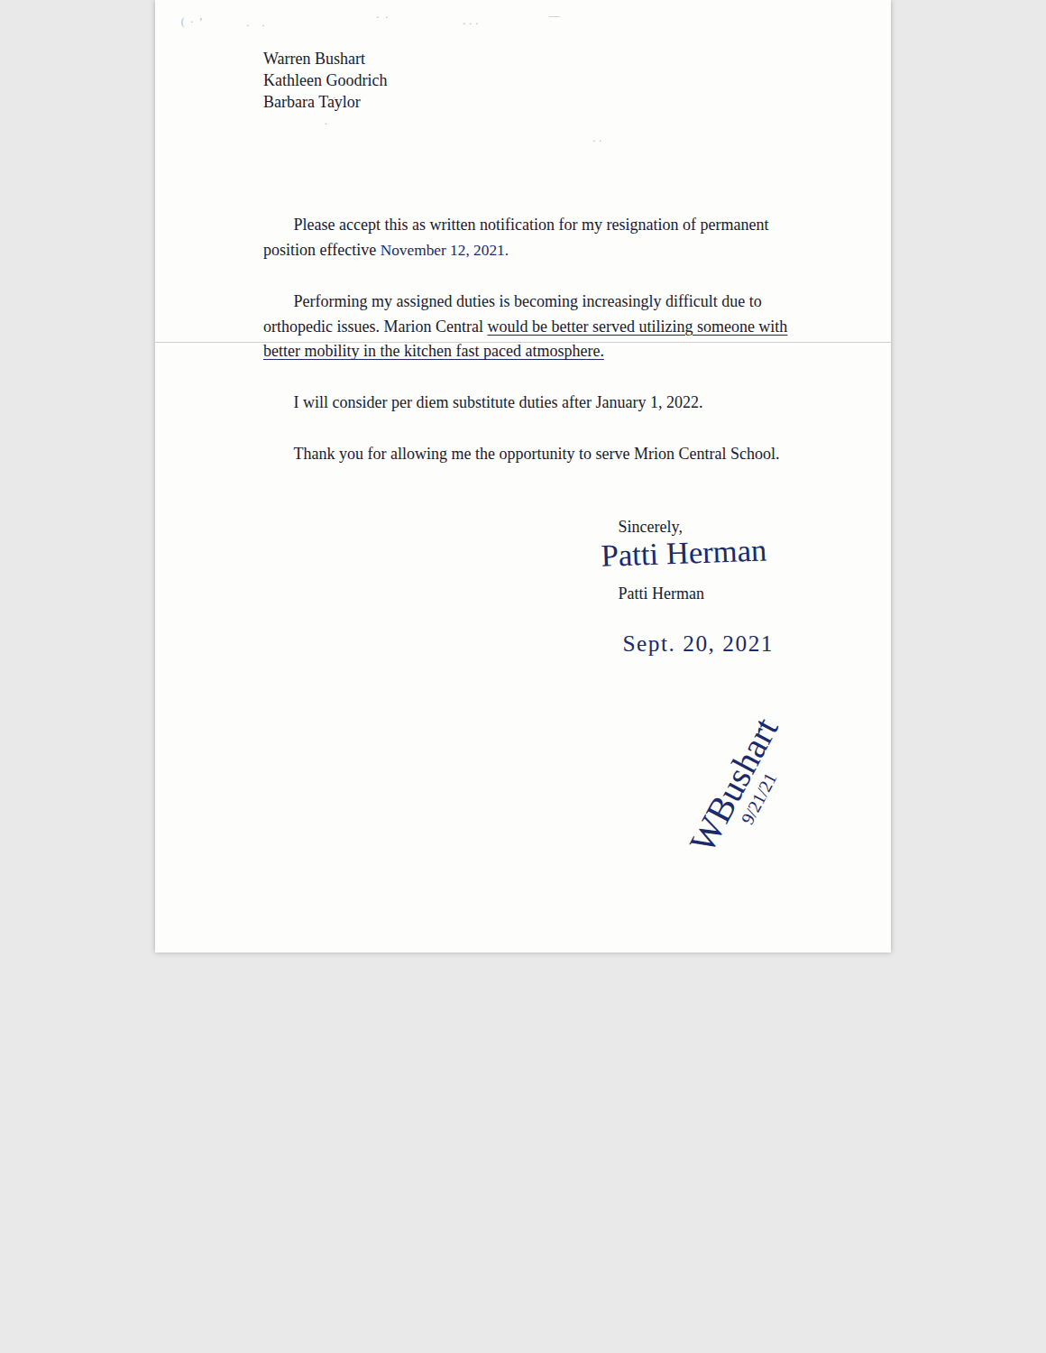( · ’ · · · · · · · — · · · ·
Warren Bushart
Kathleen Goodrich
Barbara Taylor
Please accept this as written notification for my resignation of permanent position effective November 12, 2021.
Performing my assigned duties is becoming increasingly difficult due to orthopedic issues. Marion Central would be better served utilizing someone with better mobility in the kitchen fast paced atmosphere.
I will consider per diem substitute duties after January 1, 2022.
Thank you for allowing me the opportunity to serve Mrion Central School.
Sincerely,
Patti Herman
Patti Herman
Sept. 20, 2021
WBushart
9/21/21